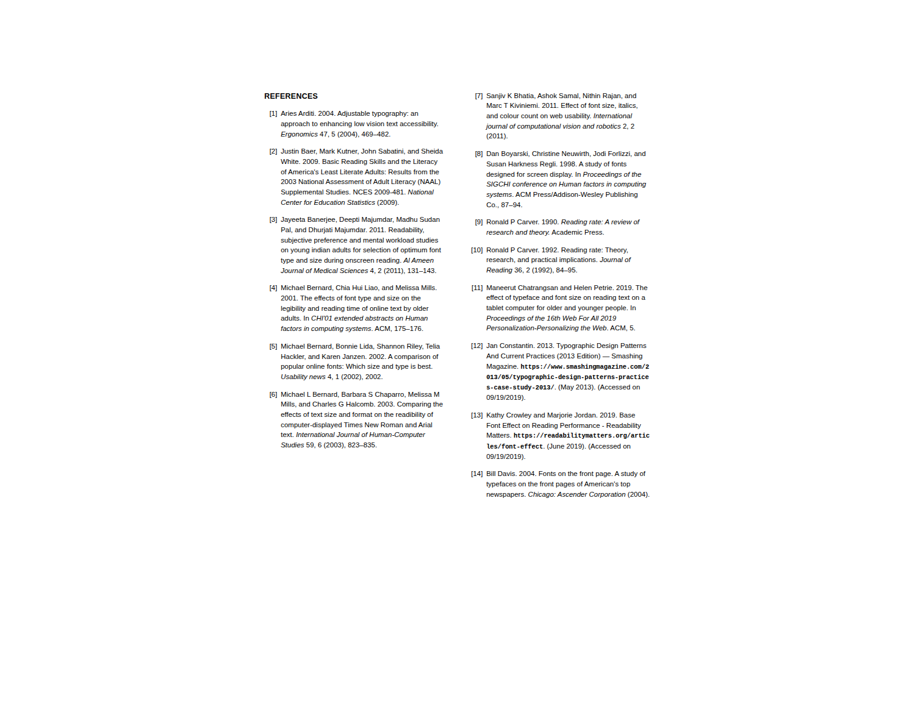REFERENCES
[1] Aries Arditi. 2004. Adjustable typography: an approach to enhancing low vision text accessibility. Ergonomics 47, 5 (2004), 469–482.
[2] Justin Baer, Mark Kutner, John Sabatini, and Sheida White. 2009. Basic Reading Skills and the Literacy of America's Least Literate Adults: Results from the 2003 National Assessment of Adult Literacy (NAAL) Supplemental Studies. NCES 2009-481. National Center for Education Statistics (2009).
[3] Jayeeta Banerjee, Deepti Majumdar, Madhu Sudan Pal, and Dhurjati Majumdar. 2011. Readability, subjective preference and mental workload studies on young indian adults for selection of optimum font type and size during onscreen reading. Al Ameen Journal of Medical Sciences 4, 2 (2011), 131–143.
[4] Michael Bernard, Chia Hui Liao, and Melissa Mills. 2001. The effects of font type and size on the legibility and reading time of online text by older adults. In CHI'01 extended abstracts on Human factors in computing systems. ACM, 175–176.
[5] Michael Bernard, Bonnie Lida, Shannon Riley, Telia Hackler, and Karen Janzen. 2002. A comparison of popular online fonts: Which size and type is best. Usability news 4, 1 (2002), 2002.
[6] Michael L Bernard, Barbara S Chaparro, Melissa M Mills, and Charles G Halcomb. 2003. Comparing the effects of text size and format on the readibility of computer-displayed Times New Roman and Arial text. International Journal of Human-Computer Studies 59, 6 (2003), 823–835.
[7] Sanjiv K Bhatia, Ashok Samal, Nithin Rajan, and Marc T Kiviniemi. 2011. Effect of font size, italics, and colour count on web usability. International journal of computational vision and robotics 2, 2 (2011).
[8] Dan Boyarski, Christine Neuwirth, Jodi Forlizzi, and Susan Harkness Regli. 1998. A study of fonts designed for screen display. In Proceedings of the SIGCHI conference on Human factors in computing systems. ACM Press/Addison-Wesley Publishing Co., 87–94.
[9] Ronald P Carver. 1990. Reading rate: A review of research and theory. Academic Press.
[10] Ronald P Carver. 1992. Reading rate: Theory, research, and practical implications. Journal of Reading 36, 2 (1992), 84–95.
[11] Maneerut Chatrangsan and Helen Petrie. 2019. The effect of typeface and font size on reading text on a tablet computer for older and younger people. In Proceedings of the 16th Web For All 2019 Personalization-Personalizing the Web. ACM, 5.
[12] Jan Constantin. 2013. Typographic Design Patterns And Current Practices (2013 Edition) — Smashing Magazine. https://www.smashingmagazine.com/2013/05/typographic-design-patterns-practices-case-study-2013/. (May 2013). (Accessed on 09/19/2019).
[13] Kathy Crowley and Marjorie Jordan. 2019. Base Font Effect on Reading Performance - Readability Matters. https://readabilitymatters.org/articles/font-effect. (June 2019). (Accessed on 09/19/2019).
[14] Bill Davis. 2004. Fonts on the front page. A study of typefaces on the front pages of American's top newspapers. Chicago: Ascender Corporation (2004).